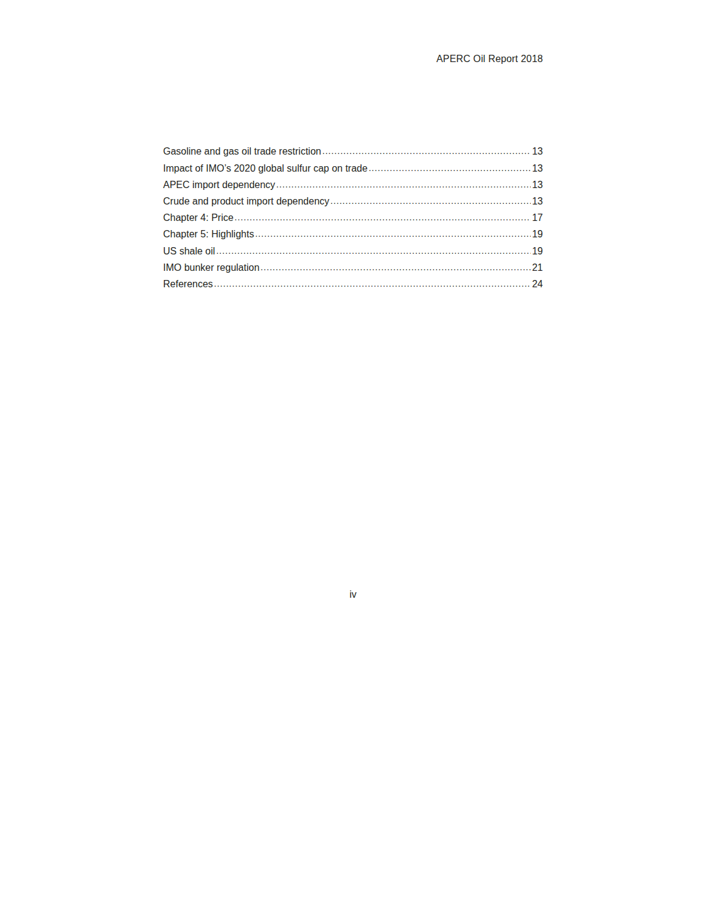APERC Oil Report 2018
Gasoline and gas oil trade restriction ........................................................................................................................... 13
Impact of IMO’s 2020 global sulfur cap on trade ............................................................................................. 13
APEC import dependency ......................................................................................................................................... 13
Crude and product import dependency ............................................................................................................. 13
Chapter 4: Price ................................................................................................................................................................. 17
Chapter 5: Highlights ....................................................................................................................................................... 19
US shale oil ......................................................................................................................................................................... 19
IMO bunker regulation ............................................................................................................................................. 21
References ............................................................................................................................................................................. 24
iv